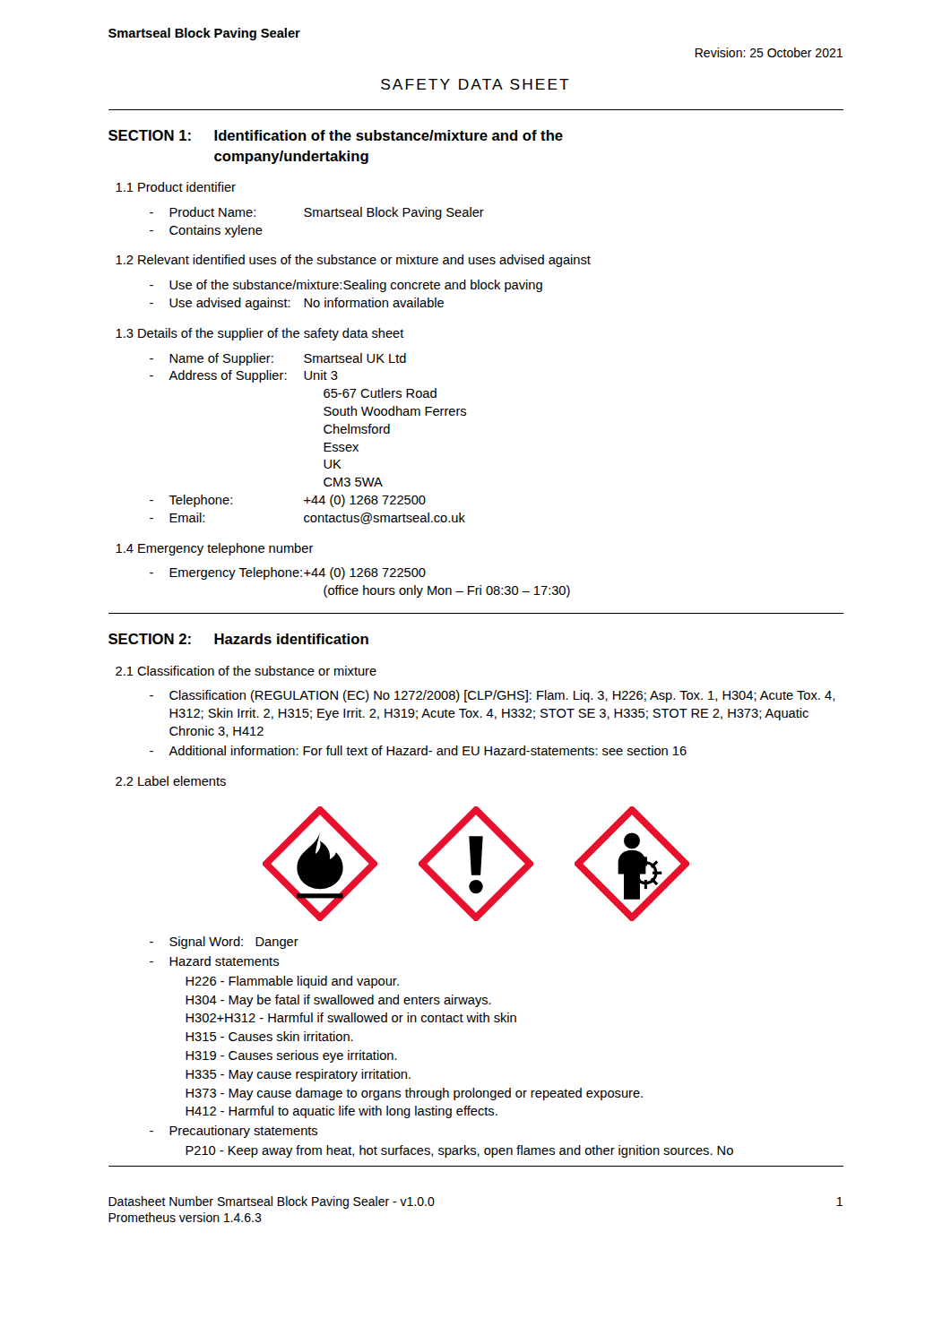Smartseal Block Paving Sealer
Revision: 25 October 2021
SAFETY DATA SHEET
SECTION 1: Identification of the substance/mixture and of the company/undertaking
1.1 Product identifier
Product Name: Smartseal Block Paving Sealer
Contains xylene
1.2 Relevant identified uses of the substance or mixture and uses advised against
Use of the substance/mixture: Sealing concrete and block paving
Use advised against: No information available
1.3 Details of the supplier of the safety data sheet
Name of Supplier: Smartseal UK Ltd
Address of Supplier: Unit 3 65-67 Cutlers Road South Woodham Ferrers Chelmsford Essex UK CM3 5WA
Telephone:+44 (0) 1268 722500
Email: contactus@smartseal.co.uk
1.4 Emergency telephone number
Emergency Telephone:+44 (0) 1268 722500 (office hours only Mon – Fri 08:30 – 17:30)
SECTION 2: Hazards identification
2.1 Classification of the substance or mixture
Classification (REGULATION (EC) No 1272/2008) [CLP/GHS]: Flam. Liq. 3, H226; Asp. Tox. 1, H304; Acute Tox. 4, H312; Skin Irrit. 2, H315; Eye Irrit. 2, H319; Acute Tox. 4, H332; STOT SE 3, H335; STOT RE 2, H373; Aquatic Chronic 3, H412
Additional information: For full text of Hazard- and EU Hazard-statements: see section 16
2.2 Label elements
Signal Word: Danger
Hazard statements
H226 - Flammable liquid and vapour.
H304 - May be fatal if swallowed and enters airways.
H302+H312 - Harmful if swallowed or in contact with skin
H315 - Causes skin irritation.
H319 - Causes serious eye irritation.
H335 - May cause respiratory irritation.
H373 - May cause damage to organs through prolonged or repeated exposure.
H412 - Harmful to aquatic life with long lasting effects.
Precautionary statements
P210 - Keep away from heat, hot surfaces, sparks, open flames and other ignition sources. No
Datasheet Number Smartseal Block Paving Sealer - v1.0.0
Prometheus version 1.4.6.3
1